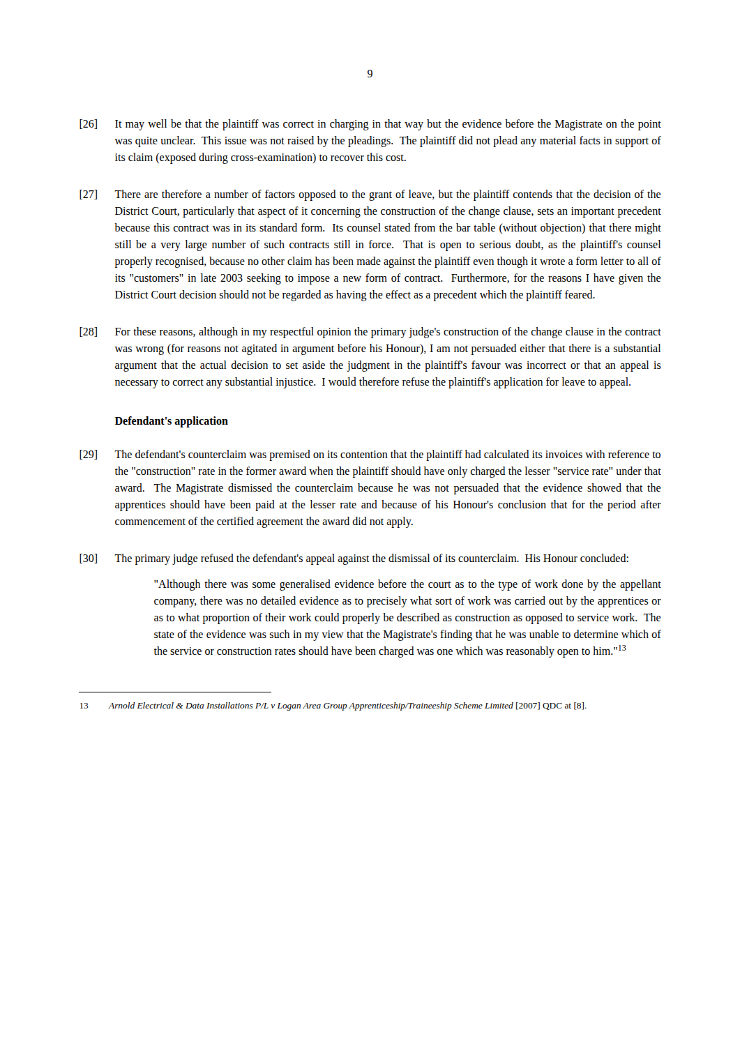9
[26]
It may well be that the plaintiff was correct in charging in that way but the evidence before the Magistrate on the point was quite unclear. This issue was not raised by the pleadings. The plaintiff did not plead any material facts in support of its claim (exposed during cross-examination) to recover this cost.
[27]
There are therefore a number of factors opposed to the grant of leave, but the plaintiff contends that the decision of the District Court, particularly that aspect of it concerning the construction of the change clause, sets an important precedent because this contract was in its standard form. Its counsel stated from the bar table (without objection) that there might still be a very large number of such contracts still in force. That is open to serious doubt, as the plaintiff's counsel properly recognised, because no other claim has been made against the plaintiff even though it wrote a form letter to all of its "customers" in late 2003 seeking to impose a new form of contract. Furthermore, for the reasons I have given the District Court decision should not be regarded as having the effect as a precedent which the plaintiff feared.
[28]
For these reasons, although in my respectful opinion the primary judge's construction of the change clause in the contract was wrong (for reasons not agitated in argument before his Honour), I am not persuaded either that there is a substantial argument that the actual decision to set aside the judgment in the plaintiff's favour was incorrect or that an appeal is necessary to correct any substantial injustice. I would therefore refuse the plaintiff's application for leave to appeal.
Defendant's application
[29]
The defendant's counterclaim was premised on its contention that the plaintiff had calculated its invoices with reference to the "construction" rate in the former award when the plaintiff should have only charged the lesser "service rate" under that award. The Magistrate dismissed the counterclaim because he was not persuaded that the evidence showed that the apprentices should have been paid at the lesser rate and because of his Honour's conclusion that for the period after commencement of the certified agreement the award did not apply.
[30]
The primary judge refused the defendant's appeal against the dismissal of its counterclaim. His Honour concluded:
"Although there was some generalised evidence before the court as to the type of work done by the appellant company, there was no detailed evidence as to precisely what sort of work was carried out by the apprentices or as to what proportion of their work could properly be described as construction as opposed to service work. The state of the evidence was such in my view that the Magistrate's finding that he was unable to determine which of the service or construction rates should have been charged was one which was reasonably open to him."13
13
Arnold Electrical & Data Installations P/L v Logan Area Group Apprenticeship/Traineeship Scheme Limited [2007] QDC at [8].